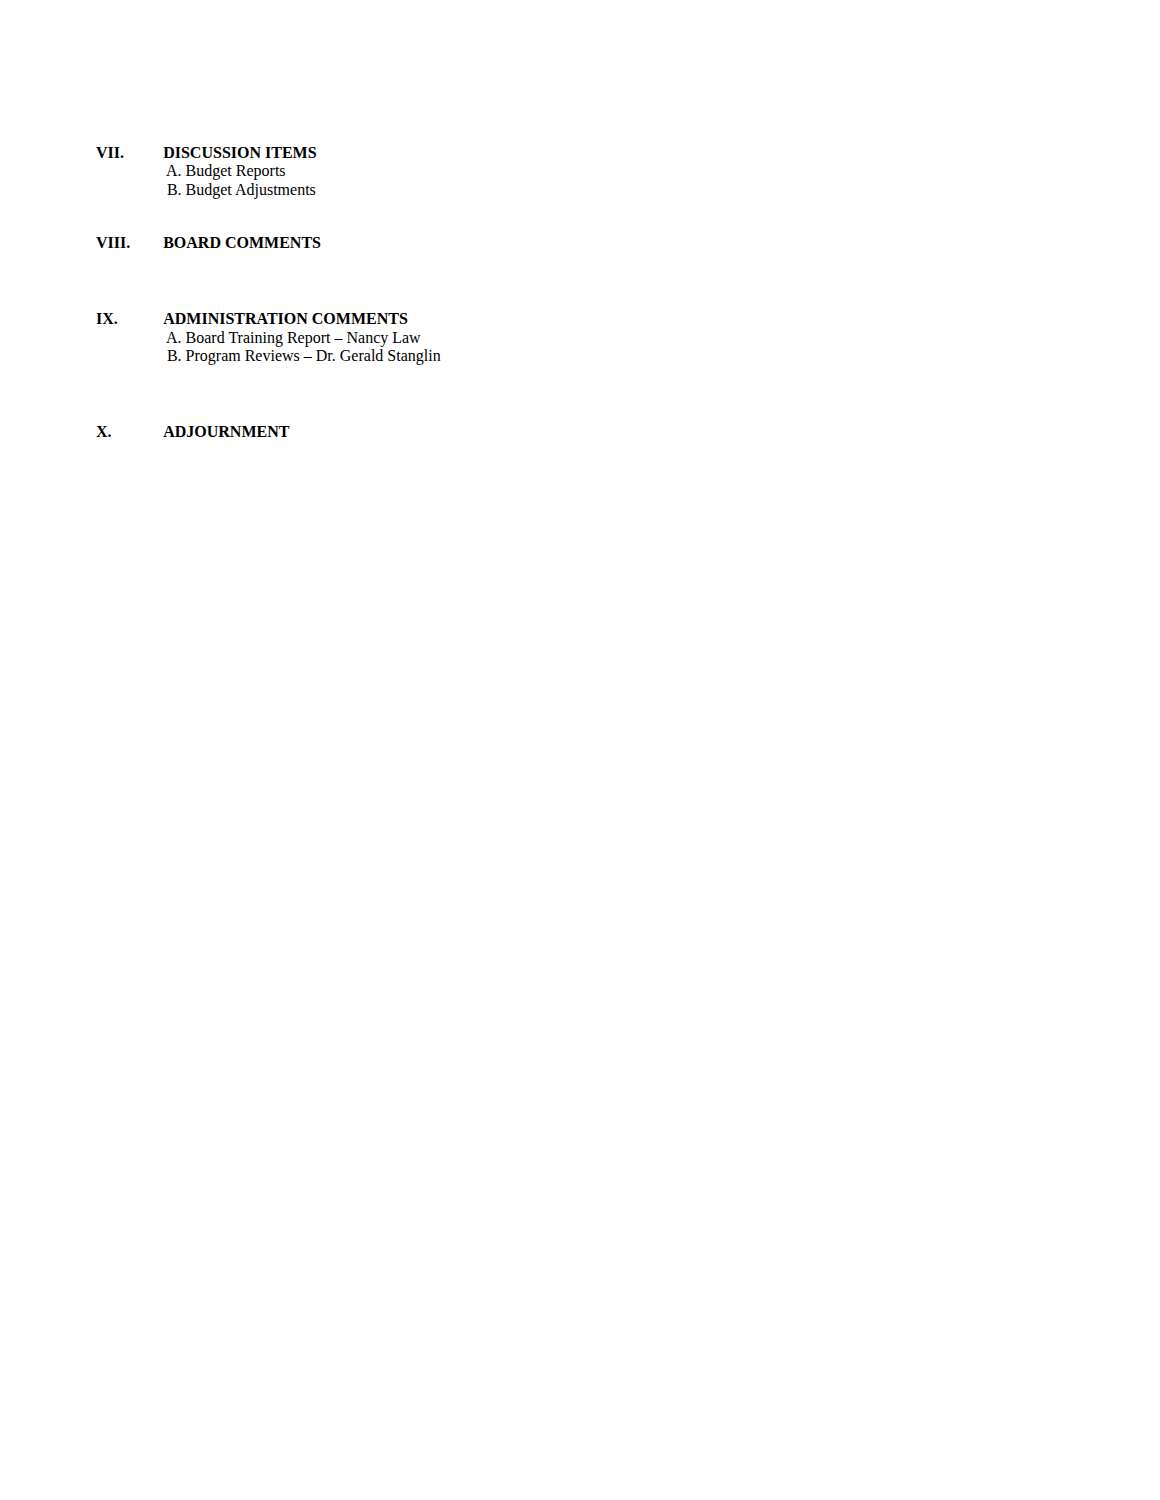VII. DISCUSSION ITEMS
Budget Reports
Budget Adjustments
VIII. BOARD COMMENTS
IX. ADMINISTRATION COMMENTS
Board Training Report – Nancy Law
Program Reviews – Dr. Gerald Stanglin
X. ADJOURNMENT